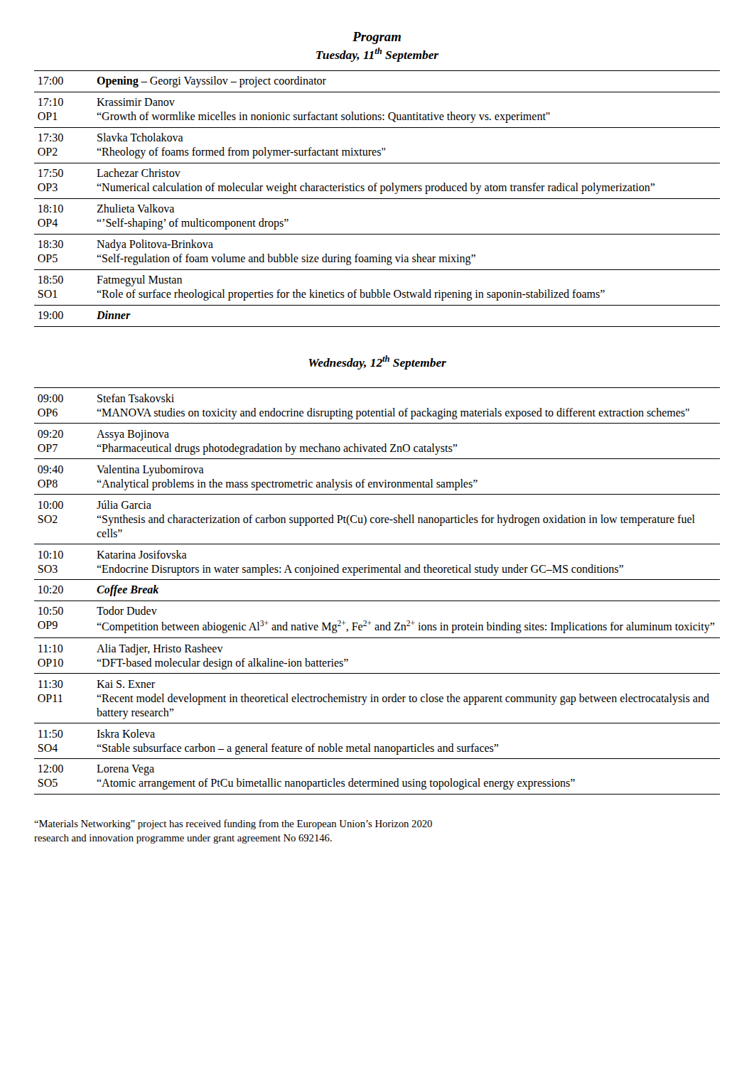Program
Tuesday, 11th September
| 17:00 | Opening – Georgi Vayssilov – project coordinator |
| 17:10 OP1 | Krassimir Danov “Growth of wormlike micelles in nonionic surfactant solutions: Quantitative theory vs. experiment" |
| 17:30 OP2 | Slavka Tcholakova “Rheology of foams formed from polymer-surfactant mixtures" |
| 17:50 OP3 | Lachezar Christov “Numerical calculation of molecular weight characteristics of polymers produced by atom transfer radical polymerization” |
| 18:10 OP4 | Zhulieta Valkova “’Self-shaping’ of multicomponent drops” |
| 18:30 OP5 | Nadya Politova-Brinkova “Self-regulation of foam volume and bubble size during foaming via shear mixing” |
| 18:50 SO1 | Fatmegyul Mustan “Role of surface rheological properties for the kinetics of bubble Ostwald ripening in saponin-stabilized foams” |
| 19:00 | Dinner |
Wednesday, 12th September
| 09:00 OP6 | Stefan Tsakovski “MANOVA studies on toxicity and endocrine disrupting potential of packaging materials exposed to different extraction schemes" |
| 09:20 OP7 | Assya Bojinova “Pharmaceutical drugs photodegradation by mechano achivated ZnO catalysts” |
| 09:40 OP8 | Valentina Lyubomirova “Analytical problems in the mass spectrometric analysis of environmental samples” |
| 10:00 SO2 | Júlia Garcia “Synthesis and characterization of carbon supported Pt(Cu) core-shell nanoparticles for hydrogen oxidation in low temperature fuel cells” |
| 10:10 SO3 | Katarina Josifovska “Endocrine Disruptors in water samples: A conjoined experimental and theoretical study under GC–MS conditions” |
| 10:20 | Coffee Break |
| 10:50 OP9 | Todor Dudev “Competition between abiogenic Al 3+ and native Mg 2+ , Fe 2+ and Zn 2+ ions in protein binding sites: Implications for aluminum toxicity” |
| 11:10 OP10 | Alia Tadjer, Hristo Rasheev “DFT-based molecular design of alkaline-ion batteries” |
| 11:30 OP11 | Kai S. Exner “Recent model development in theoretical electrochemistry in order to close the apparent community gap between electrocatalysis and battery research” |
| 11:50 SO4 | Iskra Koleva “Stable subsurface carbon – a general feature of noble metal nanoparticles and surfaces” |
| 12:00 SO5 | Lorena Vega “Atomic arrangement of PtCu bimetallic nanoparticles determined using topological energy expressions” |
“Materials Networking” project has received funding from the European Union’s Horizon 2020
research and innovation programme under grant agreement No 692146.